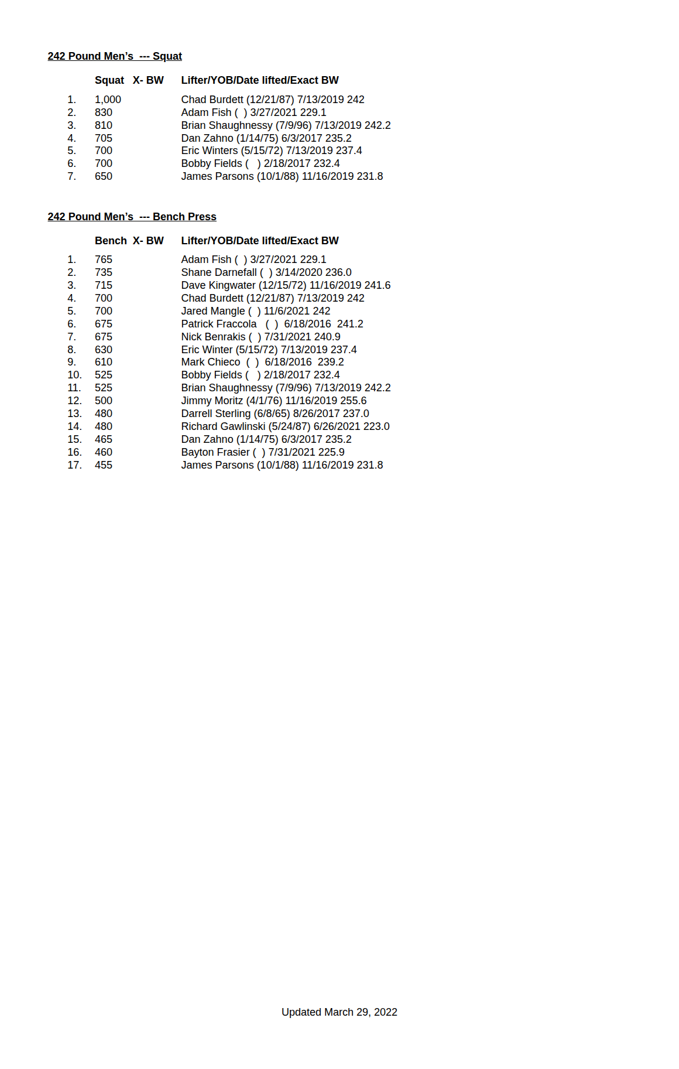242 Pound Men’s --- Squat
| | Squat | X- BW | Lifter/YOB/Date lifted/Exact BW |
| --- | --- | --- | --- |
| 1. | 1,000 | | Chad Burdett (12/21/87) 7/13/2019 242 |
| 2. | 830 | | Adam Fish ( ) 3/27/2021 229.1 |
| 3. | 810 | | Brian Shaughnessy (7/9/96) 7/13/2019 242.2 |
| 4. | 705 | | Dan Zahno (1/14/75) 6/3/2017 235.2 |
| 5. | 700 | | Eric Winters (5/15/72) 7/13/2019 237.4 |
| 6. | 700 | | Bobby Fields ( ) 2/18/2017 232.4 |
| 7. | 650 | | James Parsons (10/1/88) 11/16/2019 231.8 |
242 Pound Men’s --- Bench Press
| | Bench | X- BW | Lifter/YOB/Date lifted/Exact BW |
| --- | --- | --- | --- |
| 1. | 765 | | Adam Fish ( ) 3/27/2021 229.1 |
| 2. | 735 | | Shane Darnefall ( ) 3/14/2020 236.0 |
| 3. | 715 | | Dave Kingwater (12/15/72) 11/16/2019 241.6 |
| 4. | 700 | | Chad Burdett (12/21/87) 7/13/2019 242 |
| 5. | 700 | | Jared Mangle ( ) 11/6/2021 242 |
| 6. | 675 | | Patrick Fraccola ( ) 6/18/2016 241.2 |
| 7. | 675 | | Nick Benrakis ( ) 7/31/2021 240.9 |
| 8. | 630 | | Eric Winter (5/15/72) 7/13/2019 237.4 |
| 9. | 610 | | Mark Chieco ( ) 6/18/2016 239.2 |
| 10. | 525 | | Bobby Fields ( ) 2/18/2017 232.4 |
| 11. | 525 | | Brian Shaughnessy (7/9/96) 7/13/2019 242.2 |
| 12. | 500 | | Jimmy Moritz (4/1/76) 11/16/2019 255.6 |
| 13. | 480 | | Darrell Sterling (6/8/65) 8/26/2017 237.0 |
| 14. | 480 | | Richard Gawlinski (5/24/87) 6/26/2021 223.0 |
| 15. | 465 | | Dan Zahno (1/14/75) 6/3/2017 235.2 |
| 16. | 460 | | Bayton Frasier ( ) 7/31/2021 225.9 |
| 17. | 455 | | James Parsons (10/1/88) 11/16/2019 231.8 |
Updated March 29, 2022